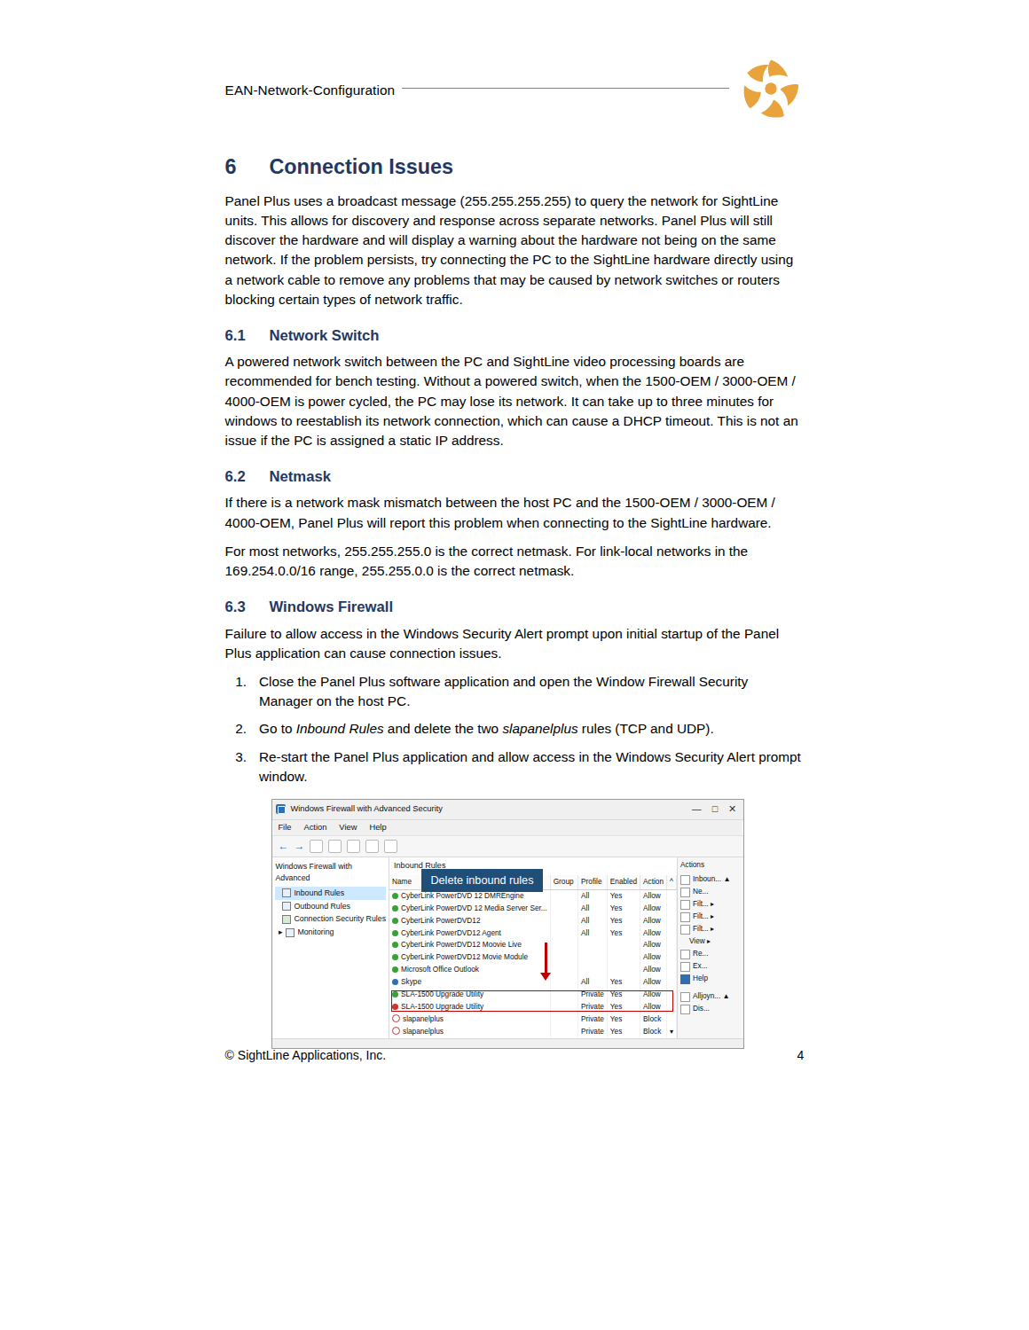EAN-Network-Configuration
6 Connection Issues
Panel Plus uses a broadcast message (255.255.255.255) to query the network for SightLine units. This allows for discovery and response across separate networks. Panel Plus will still discover the hardware and will display a warning about the hardware not being on the same network. If the problem persists, try connecting the PC to the SightLine hardware directly using a network cable to remove any problems that may be caused by network switches or routers blocking certain types of network traffic.
6.1 Network Switch
A powered network switch between the PC and SightLine video processing boards are recommended for bench testing. Without a powered switch, when the 1500-OEM / 3000-OEM / 4000-OEM is power cycled, the PC may lose its network. It can take up to three minutes for windows to reestablish its network connection, which can cause a DHCP timeout. This is not an issue if the PC is assigned a static IP address.
6.2 Netmask
If there is a network mask mismatch between the host PC and the 1500-OEM / 3000-OEM / 4000-OEM, Panel Plus will report this problem when connecting to the SightLine hardware.
For most networks, 255.255.255.0 is the correct netmask. For link-local networks in the 169.254.0.0/16 range, 255.255.0.0 is the correct netmask.
6.3 Windows Firewall
Failure to allow access in the Windows Security Alert prompt upon initial startup of the Panel Plus application can cause connection issues.
Close the Panel Plus software application and open the Window Firewall Security Manager on the host PC.
Go to Inbound Rules and delete the two slapanelplus rules (TCP and UDP).
Re-start the Panel Plus application and allow access in the Windows Security Alert prompt window.
Windows Firewall with Advanced Security
—□✕
File Action View Help
←→
Windows Firewall with Advanced
Inbound Rules
Outbound Rules
Connection Security Rules
▸ Monitoring
Inbound Rules
| Name | Group | Profile | Enabled | Action | ^ |
| --- | --- | --- | --- | --- | --- |
| CyberLink PowerDVD 12 DMREngine | | All | Yes | Allow | |
| CyberLink PowerDVD 12 Media Server Ser... | | All | Yes | Allow | |
| CyberLink PowerDVD12 | | All | Yes | Allow | |
| CyberLink PowerDVD12 Agent | | All | Yes | Allow | |
| CyberLink PowerDVD12 Moovie Live | | | | Allow | |
| CyberLink PowerDVD12 Movie Module | | | | Allow | |
| Microsoft Office Outlook | | | | Allow | |
| Skype | | All | Yes | Allow | |
| SLA-1500 Upgrade Utility | | Private | Yes | Allow | |
| SLA-1500 Upgrade Utility | | Private | Yes | Allow | |
| slapanelplus | | Private | Yes | Block | |
| slapanelplus | | Private | Yes | Block | ▾ |
Actions
Inboun... ▲
Ne...
Filt... ▸
Filt... ▸
Filt... ▸
View ▸
Re...
Ex...
Help
Alljoyn... ▲
Dis...
Delete inbound rules
© SightLine Applications, Inc.
4